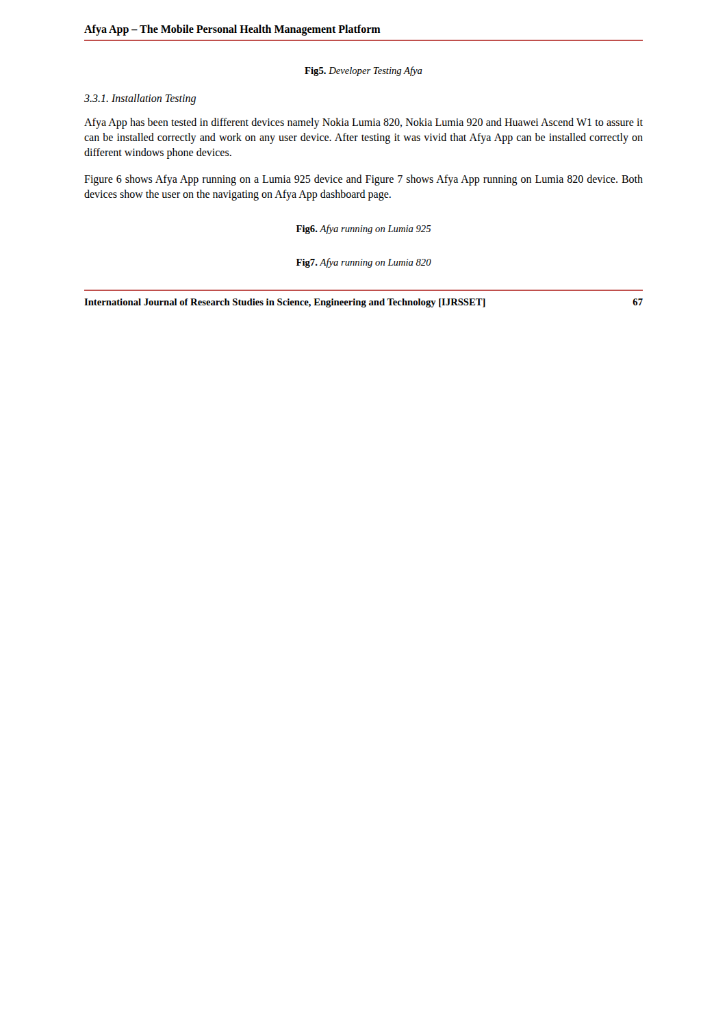Afya App – The Mobile Personal Health Management Platform
Fig5. Developer Testing Afya
3.3.1. Installation Testing
Afya App has been tested in different devices namely Nokia Lumia 820, Nokia Lumia 920 and Huawei Ascend W1 to assure it can be installed correctly and work on any user device. After testing it was vivid that Afya App can be installed correctly on different windows phone devices.
Figure 6 shows Afya App running on a Lumia 925 device and Figure 7 shows Afya App running on Lumia 820 device. Both devices show the user on the navigating on Afya App dashboard page.
Fig6. Afya running on Lumia 925
Fig7. Afya running on Lumia 820
International Journal of Research Studies in Science, Engineering and Technology [IJRSSET] 67